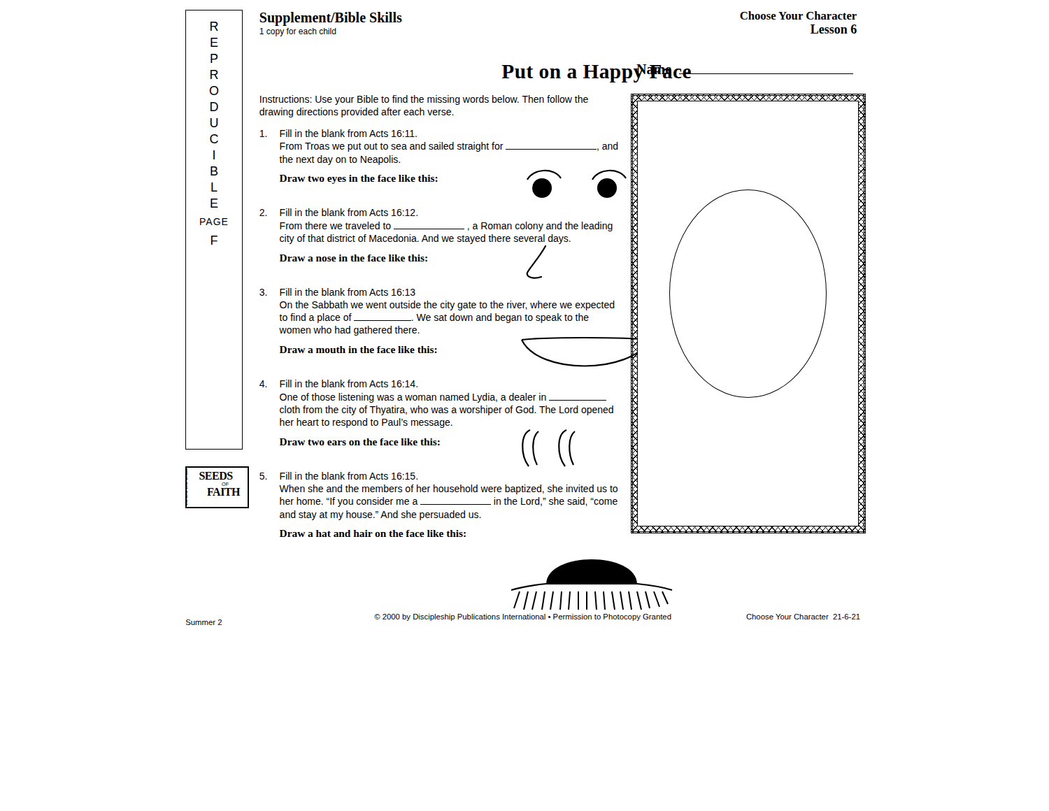REPRO DUCIB LE
PAGE
F
SEEDS
OF
FAITH
1st and 2nd Grade
Summer 2
Supplement/Bible Skills
1 copy for each child
Choose Your Character
Lesson 6
Put on a Happy Face
Name
Instructions: Use your Bible to find the missing words below. Then follow the drawing directions provided after each verse.
1.
Fill in the blank from Acts 16:11.
From Troas we put out to sea and sailed straight for , and the next day on to Neapolis.
Draw two eyes in the face like this:
2.
Fill in the blank from Acts 16:12.
From there we traveled to , a Roman colony and the leading city of that district of Macedonia. And we stayed there several days.
Draw a nose in the face like this:
3.
Fill in the blank from Acts 16:13
On the Sabbath we went outside the city gate to the river, where we expected to find a place of . We sat down and began to speak to the women who had gathered there.
Draw a mouth in the face like this:
4.
Fill in the blank from Acts 16:14.
One of those listening was a woman named Lydia, a dealer in cloth from the city of Thyatira, who was a worshiper of God. The Lord opened her heart to respond to Paul’s message.
Draw two ears on the face like this:
5.
Fill in the blank from Acts 16:15.
When she and the members of her household were baptized, she invited us to her home. “If you consider me a in the Lord,” she said, “come and stay at my house.” And she persuaded us.
Draw a hat and hair on the face like this:
© 2000 by Discipleship Publications International • Permission to Photocopy Granted
Choose Your Character 21-6-21